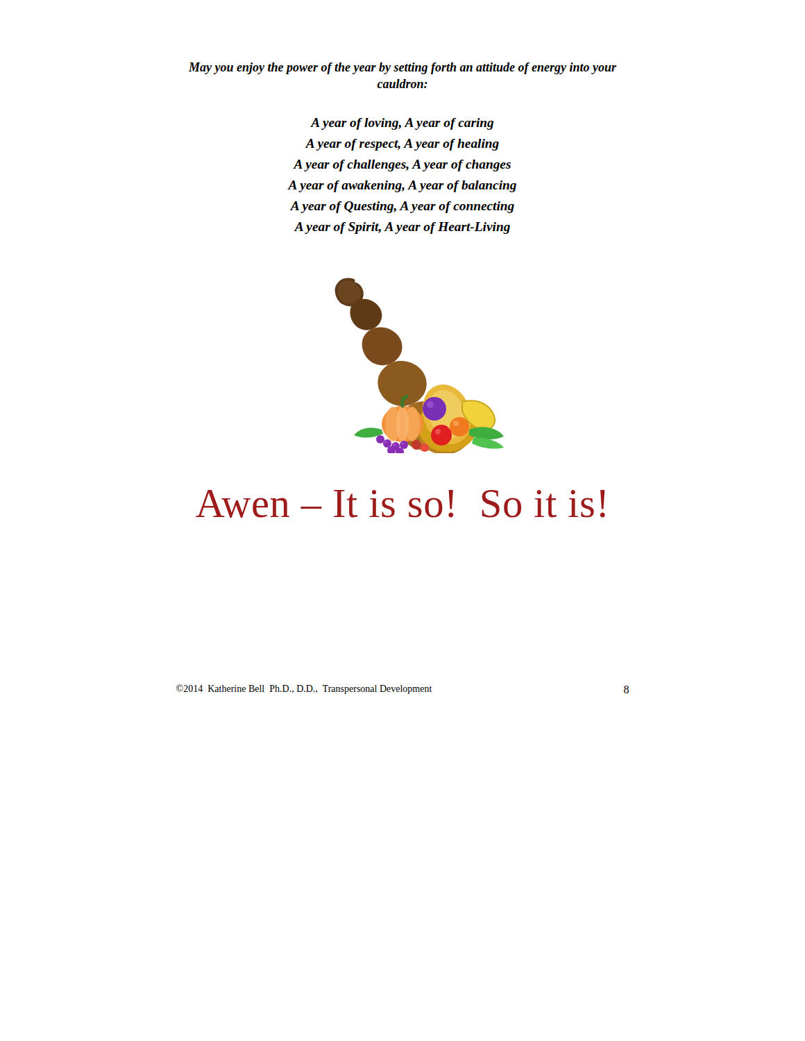May you enjoy the power of the year by setting forth an attitude of energy into your cauldron:
A year of loving, A year of caring
A year of respect, A year of healing
A year of challenges, A year of changes
A year of awakening, A year of balancing
A year of Questing, A year of connecting
A year of Spirit, A year of Heart-Living
Awen – It is so! So it is!
©2014 Katherine Bell Ph.D., D.D., Transpersonal Development 8